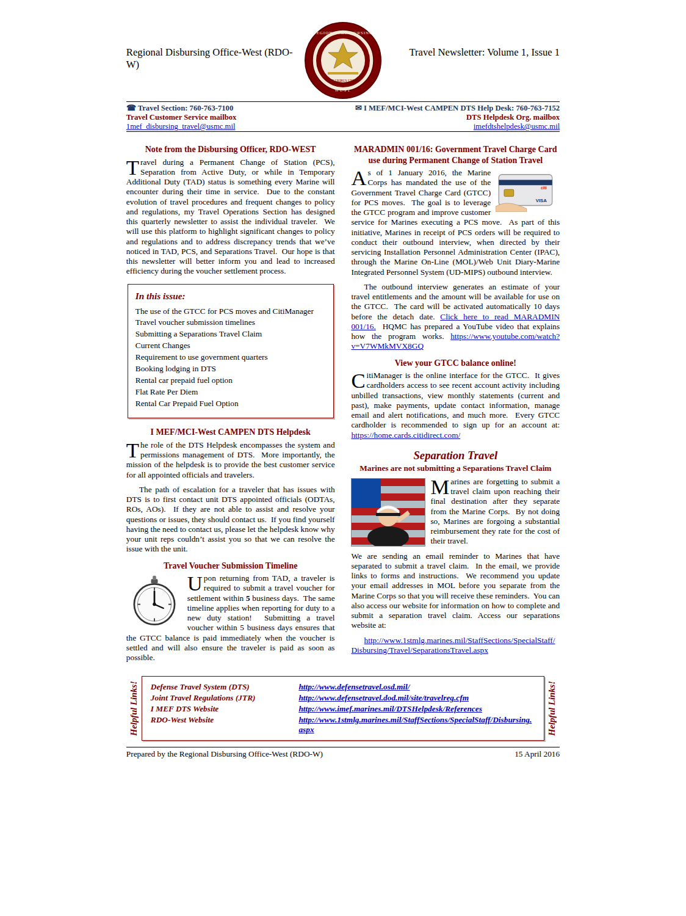Regional Disbursing Office-West (RDO-W)
REGIONAL DISBURSING WEST E PLURIBUS UNUM
Travel Newsletter: Volume 1, Issue 1
☎ Travel Section: 760-763-7100
Travel Customer Service mailbox
1mef_disbursing_travel@usmc.mil
✉ I MEF/MCI-West CAMPEN DTS Help Desk: 760-763-7152
DTS Helpdesk Org. mailbox
imefdtshelpdesk@usmc.mil
Note from the Disbursing Officer, RDO-WEST
Travel during a Permanent Change of Station (PCS), Separation from Active Duty, or while in Temporary Additional Duty (TAD) status is something every Marine will encounter during their time in service. Due to the constant evolution of travel procedures and frequent changes to policy and regulations, my Travel Operations Section has designed this quarterly newsletter to assist the individual traveler. We will use this platform to highlight significant changes to policy and regulations and to address discrepancy trends that we’ve noticed in TAD, PCS, and Separations Travel. Our hope is that this newsletter will better inform you and lead to increased efficiency during the voucher settlement process.
In this issue:
The use of the GTCC for PCS moves and CitiManager
Travel voucher submission timelines
Submitting a Separations Travel Claim
Current Changes
Requirement to use government quarters
Booking lodging in DTS
Rental car prepaid fuel option
Flat Rate Per Diem
Rental Car Prepaid Fuel Option
I MEF/MCI-West CAMPEN DTS Helpdesk
The role of the DTS Helpdesk encompasses the system and permissions management of DTS. More importantly, the mission of the helpdesk is to provide the best customer service for all appointed officials and travelers.
The path of escalation for a traveler that has issues with DTS is to first contact unit DTS appointed officials (ODTAs, ROs, AOs). If they are not able to assist and resolve your questions or issues, they should contact us. If you find yourself having the need to contact us, please let the helpdesk know why your unit reps couldn’t assist you so that we can resolve the issue with the unit.
Travel Voucher Submission Timeline
Upon returning from TAD, a traveler is required to submit a travel voucher for settlement within 5 business days. The same timeline applies when reporting for duty to a new duty station! Submitting a travel voucher within 5 business days ensures that the GTCC balance is paid immediately when the voucher is settled and will also ensure the traveler is paid as soon as possible.
MARADMIN 001/16: Government Travel Charge Card use during Permanent Change of Station Travel
VISA citi As of 1 January 2016, the Marine Corps has mandated the use of the Government Travel Charge Card (GTCC) for PCS moves. The goal is to leverage the GTCC program and improve customer service for Marines executing a PCS move. As part of this initiative, Marines in receipt of PCS orders will be required to conduct their outbound interview, when directed by their servicing Installation Personnel Administration Center (IPAC), through the Marine On-Line (MOL)/Web Unit Diary-Marine Integrated Personnel System (UD-MIPS) outbound interview.
The outbound interview generates an estimate of your travel entitlements and the amount will be available for use on the GTCC. The card will be activated automatically 10 days before the detach date. Click here to read MARADMIN 001/16. HQMC has prepared a YouTube video that explains how the program works. https://www.youtube.com/watch?v=V7WMkMVX8GQ
View your GTCC balance online!
CitiManager is the online interface for the GTCC. It gives cardholders access to see recent account activity including unbilled transactions, view monthly statements (current and past), make payments, update contact information, manage email and alert notifications, and much more. Every GTCC cardholder is recommended to sign up for an account at: https://home.cards.citidirect.com/
Separation Travel
Marines are not submitting a Separations Travel Claim
Marines are forgetting to submit a travel claim upon reaching their final destination after they separate from the Marine Corps. By not doing so, Marines are forgoing a substantial reimbursement they rate for the cost of their travel.
We are sending an email reminder to Marines that have separated to submit a travel claim. In the email, we provide links to forms and instructions. We recommend you update your email addresses in MOL before you separate from the Marine Corps so that you will receive these reminders. You can also access our website for information on how to complete and submit a separation travel claim. Access our separations website at:
http://www.1stmlg.marines.mil/StaffSections/SpecialStaff/ Disbursing/Travel/SeparationsTravel.aspx
Helpful Links!
| Defense Travel System (DTS) | http://www.defensetravel.osd.mil/ |
| Joint Travel Regulations (JTR) | http://www.defensetravel.dod.mil/site/travelreg.cfm |
| I MEF DTS Website | http://www.imef.marines.mil/DTSHelpdesk/References |
| RDO-West Website | http://www.1stmlg.marines.mil/StaffSections/SpecialStaff/Disbursing.aspx |
Helpful Links!
Prepared by the Regional Disbursing Office-West (RDO-W)
15 April 2016